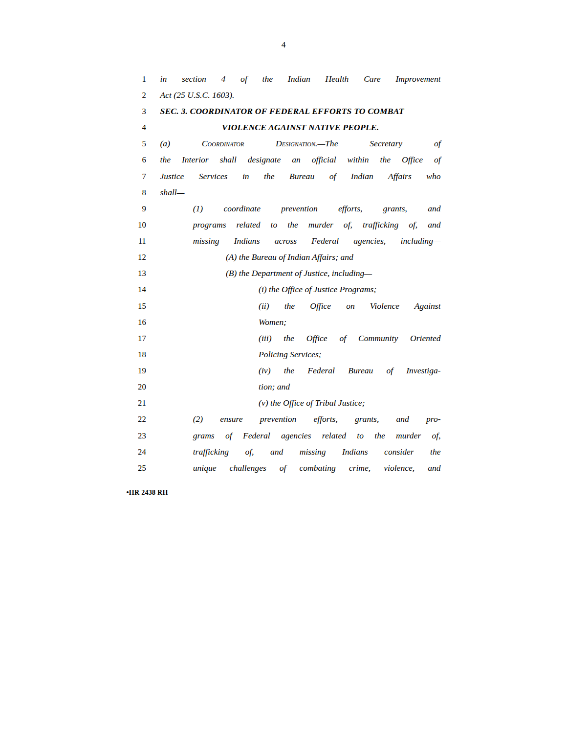4
in section 4 of the Indian Health Care Improvement
Act (25 U.S.C. 1603).
SEC. 3. COORDINATOR OF FEDERAL EFFORTS TO COMBAT
VIOLENCE AGAINST NATIVE PEOPLE.
(a) Coordinator Designation.—The Secretary of
the Interior shall designate an official within the Office of
Justice Services in the Bureau of Indian Affairs who
shall—
(1) coordinate prevention efforts, grants, and
programs related to the murder of, trafficking of, and
missing Indians across Federal agencies, including—
(A) the Bureau of Indian Affairs; and
(B) the Department of Justice, including—
(i) the Office of Justice Programs;
(ii) the Office on Violence Against
Women;
(iii) the Office of Community Oriented
Policing Services;
(iv) the Federal Bureau of Investiga-
tion; and
(v) the Office of Tribal Justice;
(2) ensure prevention efforts, grants, and pro-
grams of Federal agencies related to the murder of,
trafficking of, and missing Indians consider the
unique challenges of combating crime, violence, and
•HR 2438 RH